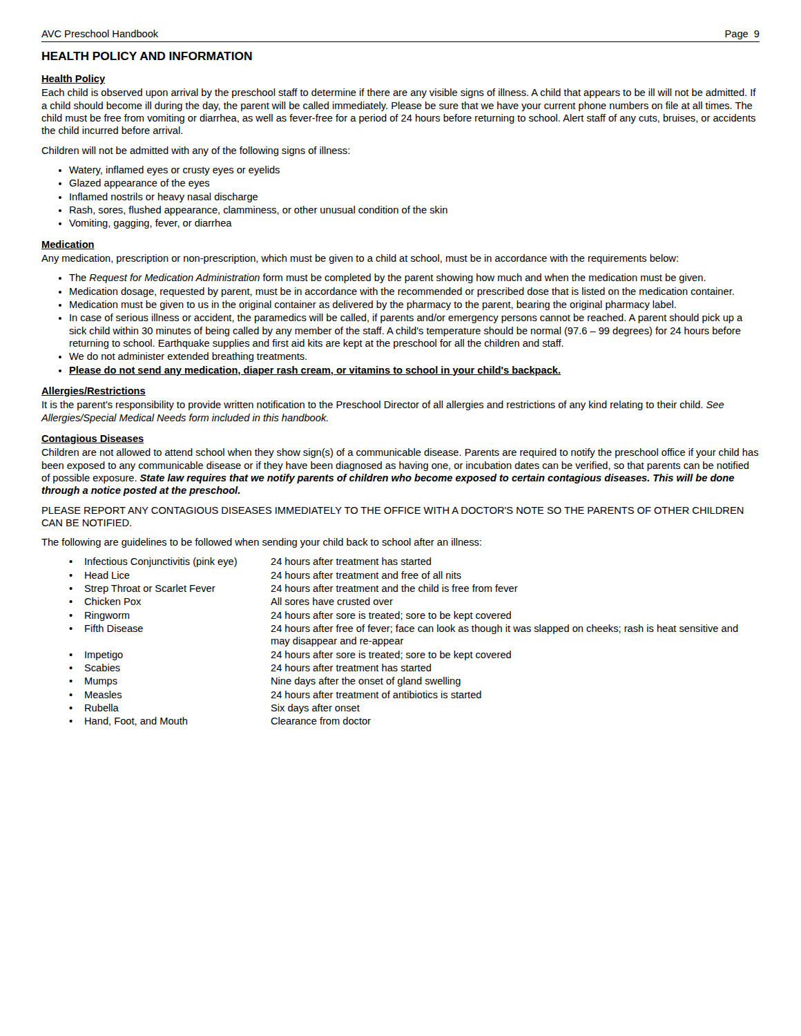AVC Preschool Handbook
Page 9
HEALTH POLICY AND INFORMATION
Health Policy
Each child is observed upon arrival by the preschool staff to determine if there are any visible signs of illness. A child that appears to be ill will not be admitted. If a child should become ill during the day, the parent will be called immediately. Please be sure that we have your current phone numbers on file at all times. The child must be free from vomiting or diarrhea, as well as fever-free for a period of 24 hours before returning to school. Alert staff of any cuts, bruises, or accidents the child incurred before arrival.
Children will not be admitted with any of the following signs of illness:
Watery, inflamed eyes or crusty eyes or eyelids
Glazed appearance of the eyes
Inflamed nostrils or heavy nasal discharge
Rash, sores, flushed appearance, clamminess, or other unusual condition of the skin
Vomiting, gagging, fever, or diarrhea
Medication
Any medication, prescription or non-prescription, which must be given to a child at school, must be in accordance with the requirements below:
The Request for Medication Administration form must be completed by the parent showing how much and when the medication must be given.
Medication dosage, requested by parent, must be in accordance with the recommended or prescribed dose that is listed on the medication container.
Medication must be given to us in the original container as delivered by the pharmacy to the parent, bearing the original pharmacy label.
In case of serious illness or accident, the paramedics will be called, if parents and/or emergency persons cannot be reached. A parent should pick up a sick child within 30 minutes of being called by any member of the staff. A child's temperature should be normal (97.6 – 99 degrees) for 24 hours before returning to school. Earthquake supplies and first aid kits are kept at the preschool for all the children and staff.
We do not administer extended breathing treatments.
Please do not send any medication, diaper rash cream, or vitamins to school in your child's backpack.
Allergies/Restrictions
It is the parent's responsibility to provide written notification to the Preschool Director of all allergies and restrictions of any kind relating to their child. See Allergies/Special Medical Needs form included in this handbook.
Contagious Diseases
Children are not allowed to attend school when they show sign(s) of a communicable disease. Parents are required to notify the preschool office if your child has been exposed to any communicable disease or if they have been diagnosed as having one, or incubation dates can be verified, so that parents can be notified of possible exposure. State law requires that we notify parents of children who become exposed to certain contagious diseases. This will be done through a notice posted at the preschool.
PLEASE REPORT ANY CONTAGIOUS DISEASES IMMEDIATELY TO THE OFFICE WITH A DOCTOR'S NOTE SO THE PARENTS OF OTHER CHILDREN CAN BE NOTIFIED.
The following are guidelines to be followed when sending your child back to school after an illness:
| • | Infectious Conjunctivitis (pink eye) | 24 hours after treatment has started |
| • | Head Lice | 24 hours after treatment and free of all nits |
| • | Strep Throat or Scarlet Fever | 24 hours after treatment and the child is free from fever |
| • | Chicken Pox | All sores have crusted over |
| • | Ringworm | 24 hours after sore is treated; sore to be kept covered |
| • | Fifth Disease | 24 hours after free of fever; face can look as though it was slapped on cheeks; rash is heat sensitive and may disappear and re-appear |
| • | Impetigo | 24 hours after sore is treated; sore to be kept covered |
| • | Scabies | 24 hours after treatment has started |
| • | Mumps | Nine days after the onset of gland swelling |
| • | Measles | 24 hours after treatment of antibiotics is started |
| • | Rubella | Six days after onset |
| • | Hand, Foot, and Mouth | Clearance from doctor |